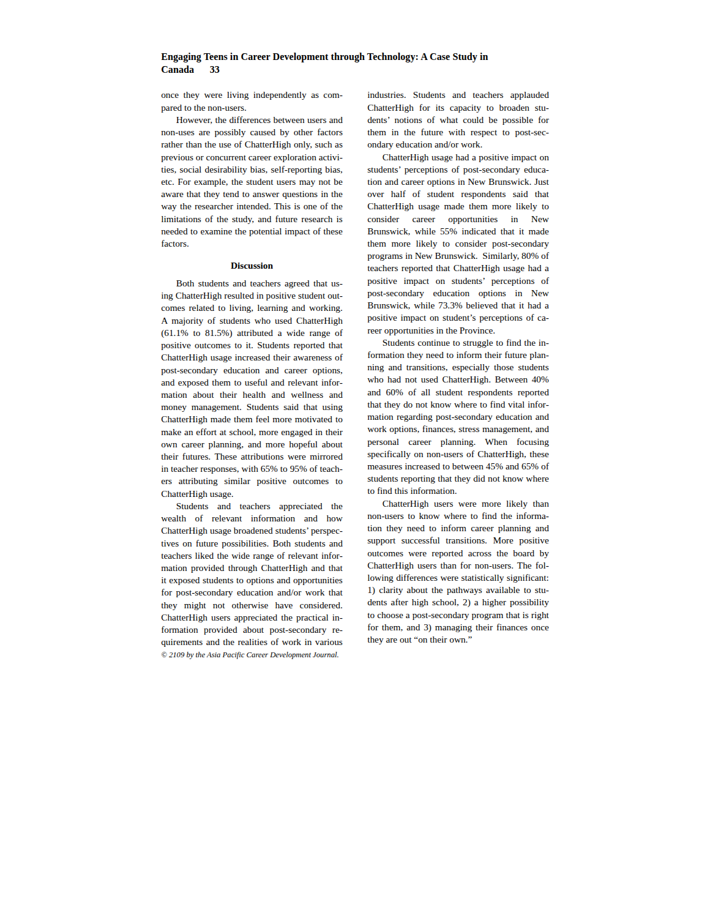Engaging Teens in Career Development through Technology: A Case Study in Canada33
once they were living independently as compared to the non-users.
However, the differences between users and non-uses are possibly caused by other factors rather than the use of ChatterHigh only, such as previous or concurrent career exploration activities, social desirability bias, self-reporting bias, etc. For example, the student users may not be aware that they tend to answer questions in the way the researcher intended. This is one of the limitations of the study, and future research is needed to examine the potential impact of these factors.
Discussion
Both students and teachers agreed that using ChatterHigh resulted in positive student outcomes related to living, learning and working. A majority of students who used ChatterHigh (61.1% to 81.5%) attributed a wide range of positive outcomes to it. Students reported that ChatterHigh usage increased their awareness of post-secondary education and career options, and exposed them to useful and relevant information about their health and wellness and money management. Students said that using ChatterHigh made them feel more motivated to make an effort at school, more engaged in their own career planning, and more hopeful about their futures. These attributions were mirrored in teacher responses, with 65% to 95% of teachers attributing similar positive outcomes to ChatterHigh usage.
Students and teachers appreciated the wealth of relevant information and how ChatterHigh usage broadened students’ perspectives on future possibilities. Both students and teachers liked the wide range of relevant information provided through ChatterHigh and that it exposed students to options and opportunities for post-secondary education and/or work that they might not otherwise have considered. ChatterHigh users appreciated the practical information provided about post-secondary requirements and the realities of work in various industries. Students and teachers applauded ChatterHigh for its capacity to broaden students’ notions of what could be possible for them in the future with respect to post-secondary education and/or work.
ChatterHigh usage had a positive impact on students’ perceptions of post-secondary education and career options in New Brunswick. Just over half of student respondents said that ChatterHigh usage made them more likely to consider career opportunities in New Brunswick, while 55% indicated that it made them more likely to consider post-secondary programs in New Brunswick. Similarly, 80% of teachers reported that ChatterHigh usage had a positive impact on students’ perceptions of post-secondary education options in New Brunswick, while 73.3% believed that it had a positive impact on student’s perceptions of career opportunities in the Province.
Students continue to struggle to find the information they need to inform their future planning and transitions, especially those students who had not used ChatterHigh. Between 40% and 60% of all student respondents reported that they do not know where to find vital information regarding post-secondary education and work options, finances, stress management, and personal career planning. When focusing specifically on non-users of ChatterHigh, these measures increased to between 45% and 65% of students reporting that they did not know where to find this information.
ChatterHigh users were more likely than non-users to know where to find the information they need to inform career planning and support successful transitions. More positive outcomes were reported across the board by ChatterHigh users than for non-users. The following differences were statistically significant: 1) clarity about the pathways available to students after high school, 2) a higher possibility to choose a post-secondary program that is right for them, and 3) managing their finances once they are out “on their own.”
© 2109 by the Asia Pacific Career Development Journal.